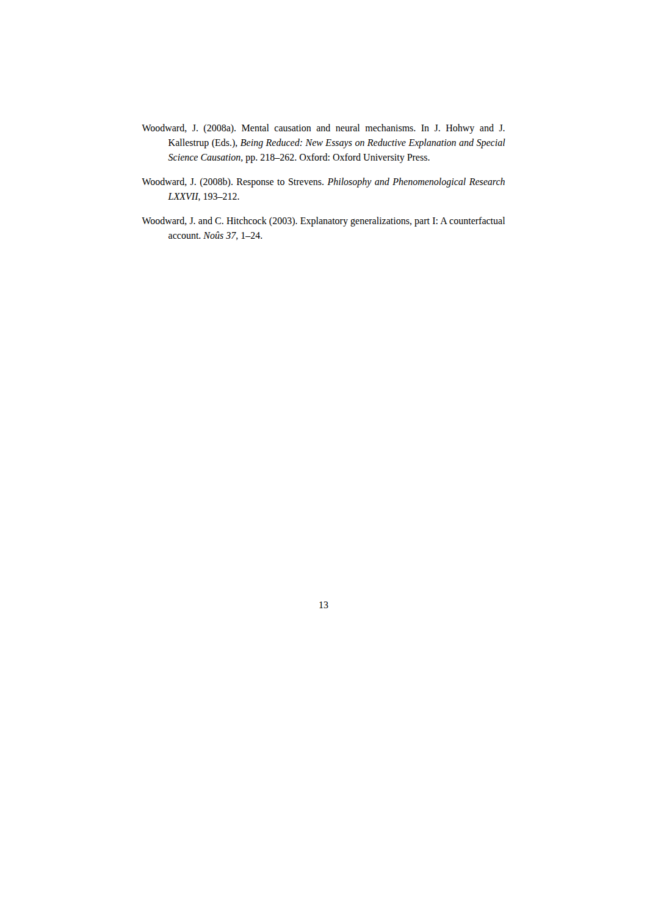Woodward, J. (2008a). Mental causation and neural mechanisms. In J. Hohwy and J. Kallestrup (Eds.), Being Reduced: New Essays on Reductive Explanation and Special Science Causation, pp. 218–262. Oxford: Oxford University Press.
Woodward, J. (2008b). Response to Strevens. Philosophy and Phenomenological Research LXXVII, 193–212.
Woodward, J. and C. Hitchcock (2003). Explanatory generalizations, part I: A counterfactual account. Noûs 37, 1–24.
13